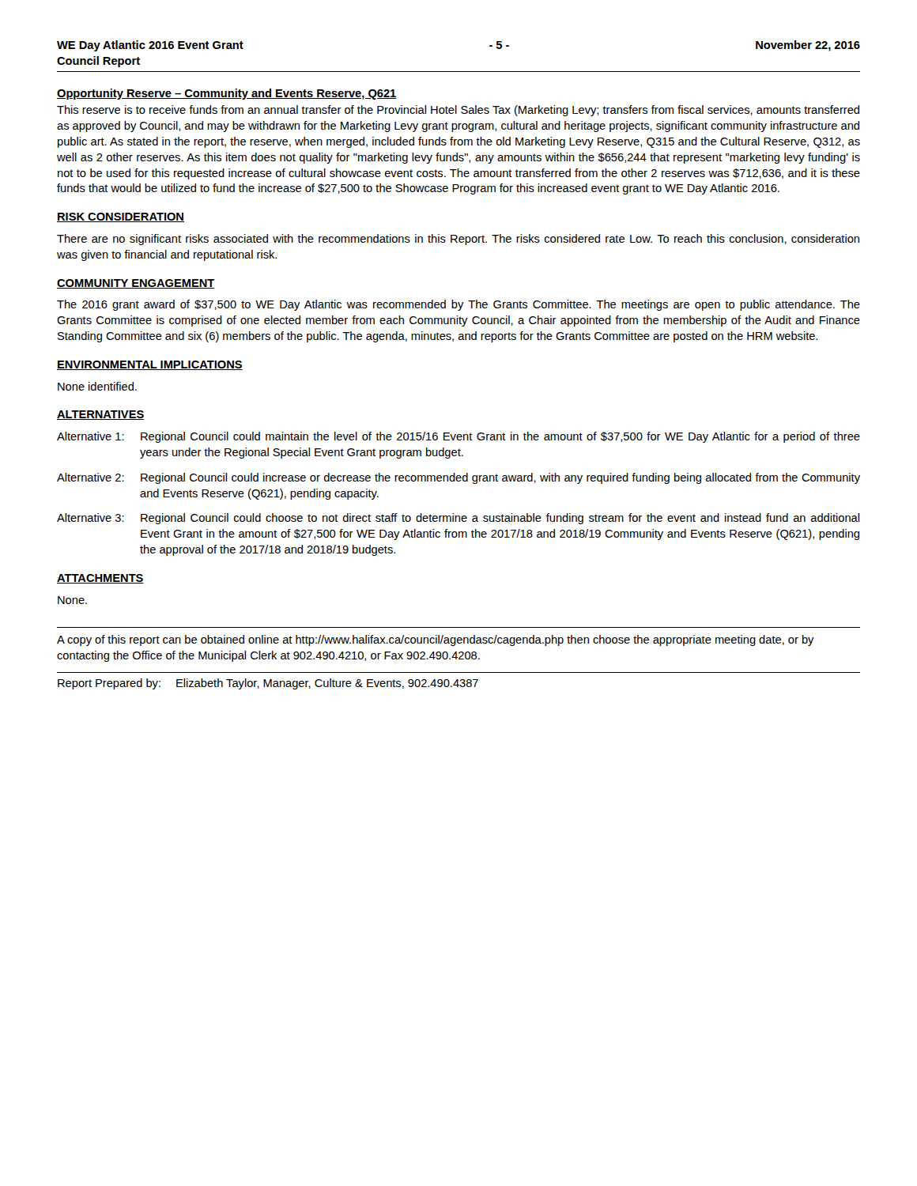WE Day Atlantic 2016 Event Grant
Council Report
- 5 -
November 22, 2016
Opportunity Reserve – Community and Events Reserve, Q621
This reserve is to receive funds from an annual transfer of the Provincial Hotel Sales Tax (Marketing Levy; transfers from fiscal services, amounts transferred as approved by Council, and may be withdrawn for the Marketing Levy grant program, cultural and heritage projects, significant community infrastructure and public art. As stated in the report, the reserve, when merged, included funds from the old Marketing Levy Reserve, Q315 and the Cultural Reserve, Q312, as well as 2 other reserves. As this item does not quality for "marketing levy funds", any amounts within the $656,244 that represent "marketing levy funding' is not to be used for this requested increase of cultural showcase event costs. The amount transferred from the other 2 reserves was $712,636, and it is these funds that would be utilized to fund the increase of $27,500 to the Showcase Program for this increased event grant to WE Day Atlantic 2016.
RISK CONSIDERATION
There are no significant risks associated with the recommendations in this Report. The risks considered rate Low. To reach this conclusion, consideration was given to financial and reputational risk.
COMMUNITY ENGAGEMENT
The 2016 grant award of $37,500 to WE Day Atlantic was recommended by The Grants Committee. The meetings are open to public attendance. The Grants Committee is comprised of one elected member from each Community Council, a Chair appointed from the membership of the Audit and Finance Standing Committee and six (6) members of the public. The agenda, minutes, and reports for the Grants Committee are posted on the HRM website.
ENVIRONMENTAL IMPLICATIONS
None identified.
ALTERNATIVES
Alternative 1:
Regional Council could maintain the level of the 2015/16 Event Grant in the amount of $37,500 for WE Day Atlantic for a period of three years under the Regional Special Event Grant program budget.
Alternative 2:
Regional Council could increase or decrease the recommended grant award, with any required funding being allocated from the Community and Events Reserve (Q621), pending capacity.
Alternative 3:
Regional Council could choose to not direct staff to determine a sustainable funding stream for the event and instead fund an additional Event Grant in the amount of $27,500 for WE Day Atlantic from the 2017/18 and 2018/19 Community and Events Reserve (Q621), pending the approval of the 2017/18 and 2018/19 budgets.
ATTACHMENTS
None.
A copy of this report can be obtained online at http://www.halifax.ca/council/agendasc/cagenda.php then choose the appropriate meeting date, or by contacting the Office of the Municipal Clerk at 902.490.4210, or Fax 902.490.4208.
Report Prepared by:
Elizabeth Taylor, Manager, Culture & Events, 902.490.4387